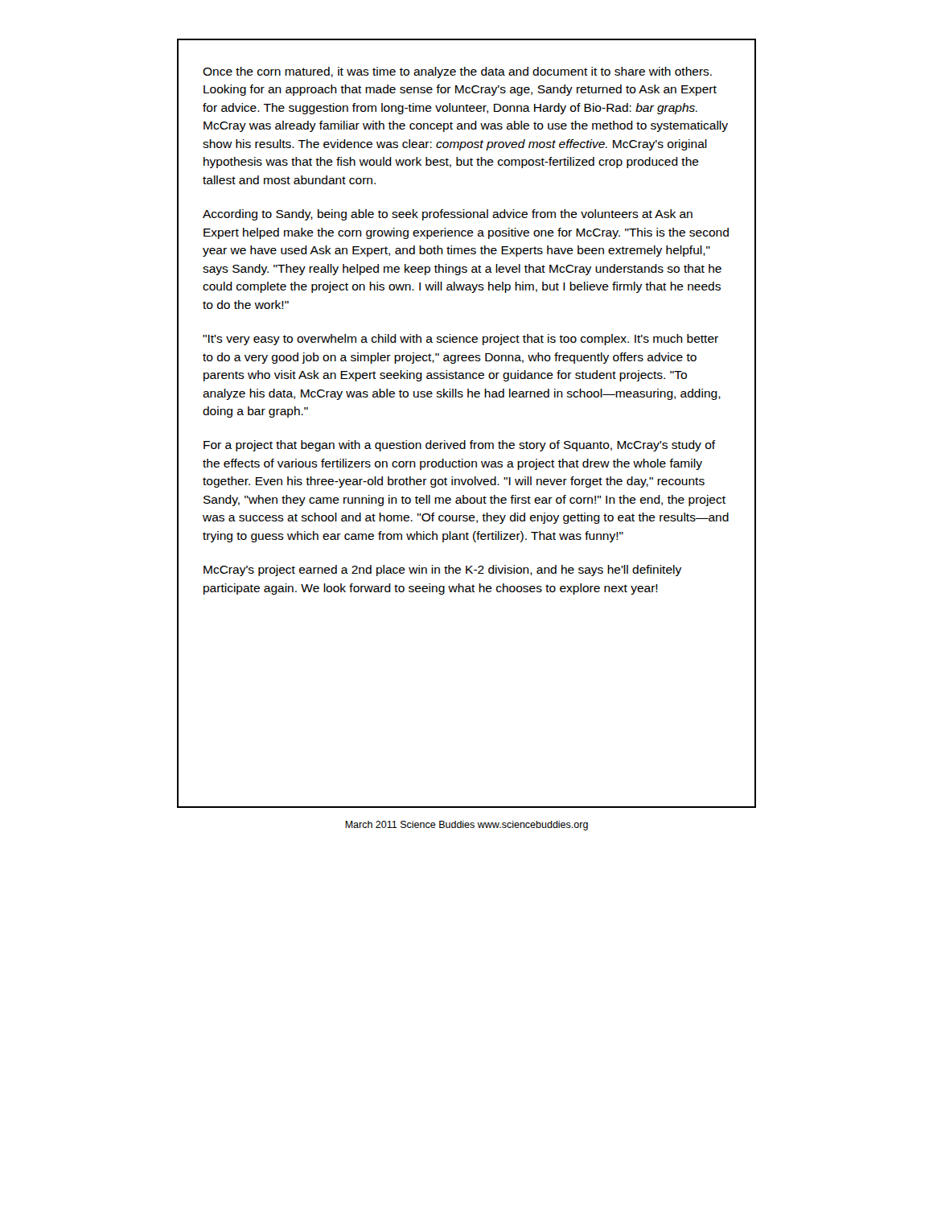Once the corn matured, it was time to analyze the data and document it to share with others. Looking for an approach that made sense for McCray's age, Sandy returned to Ask an Expert for advice. The suggestion from long-time volunteer, Donna Hardy of Bio-Rad: bar graphs. McCray was already familiar with the concept and was able to use the method to systematically show his results. The evidence was clear: compost proved most effective. McCray's original hypothesis was that the fish would work best, but the compost-fertilized crop produced the tallest and most abundant corn.
According to Sandy, being able to seek professional advice from the volunteers at Ask an Expert helped make the corn growing experience a positive one for McCray. "This is the second year we have used Ask an Expert, and both times the Experts have been extremely helpful," says Sandy. "They really helped me keep things at a level that McCray understands so that he could complete the project on his own. I will always help him, but I believe firmly that he needs to do the work!"
"It's very easy to overwhelm a child with a science project that is too complex. It's much better to do a very good job on a simpler project," agrees Donna, who frequently offers advice to parents who visit Ask an Expert seeking assistance or guidance for student projects. "To analyze his data, McCray was able to use skills he had learned in school—measuring, adding, doing a bar graph."
For a project that began with a question derived from the story of Squanto, McCray's study of the effects of various fertilizers on corn production was a project that drew the whole family together. Even his three-year-old brother got involved. "I will never forget the day," recounts Sandy, "when they came running in to tell me about the first ear of corn!" In the end, the project was a success at school and at home. "Of course, they did enjoy getting to eat the results—and trying to guess which ear came from which plant (fertilizer). That was funny!"
McCray's project earned a 2nd place win in the K-2 division, and he says he'll definitely participate again. We look forward to seeing what he chooses to explore next year!
March 2011 Science Buddies www.sciencebuddies.org